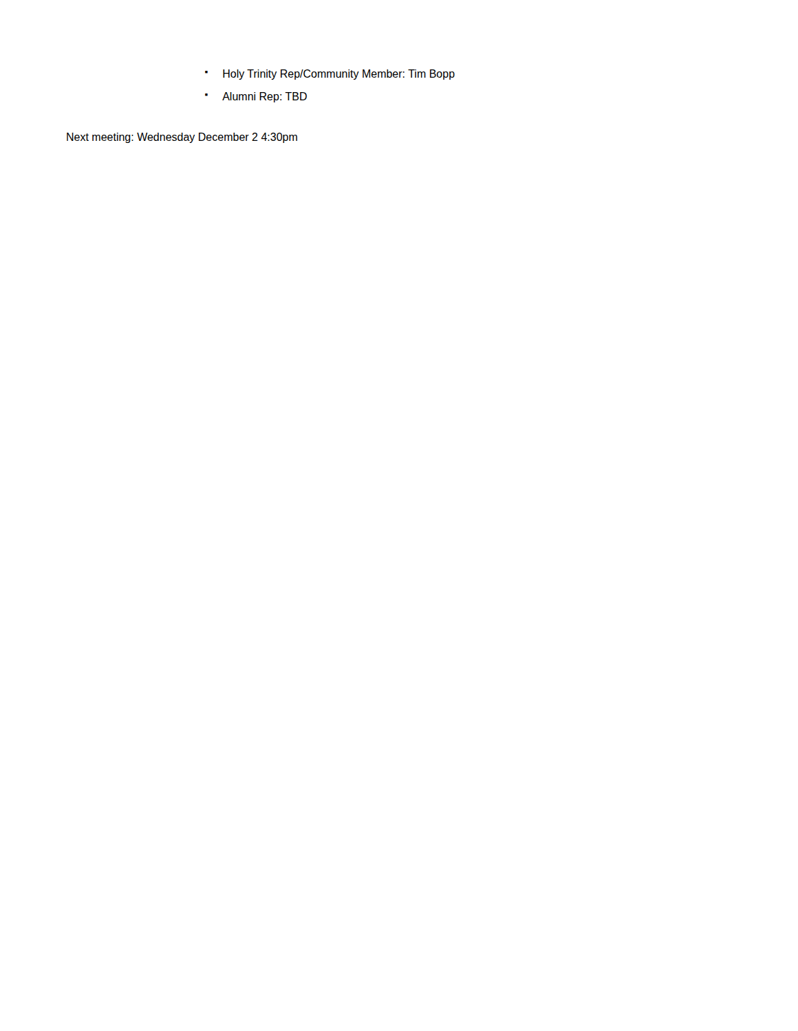Holy Trinity Rep/Community Member: Tim Bopp
Alumni Rep: TBD
Next meeting: Wednesday December 2 4:30pm